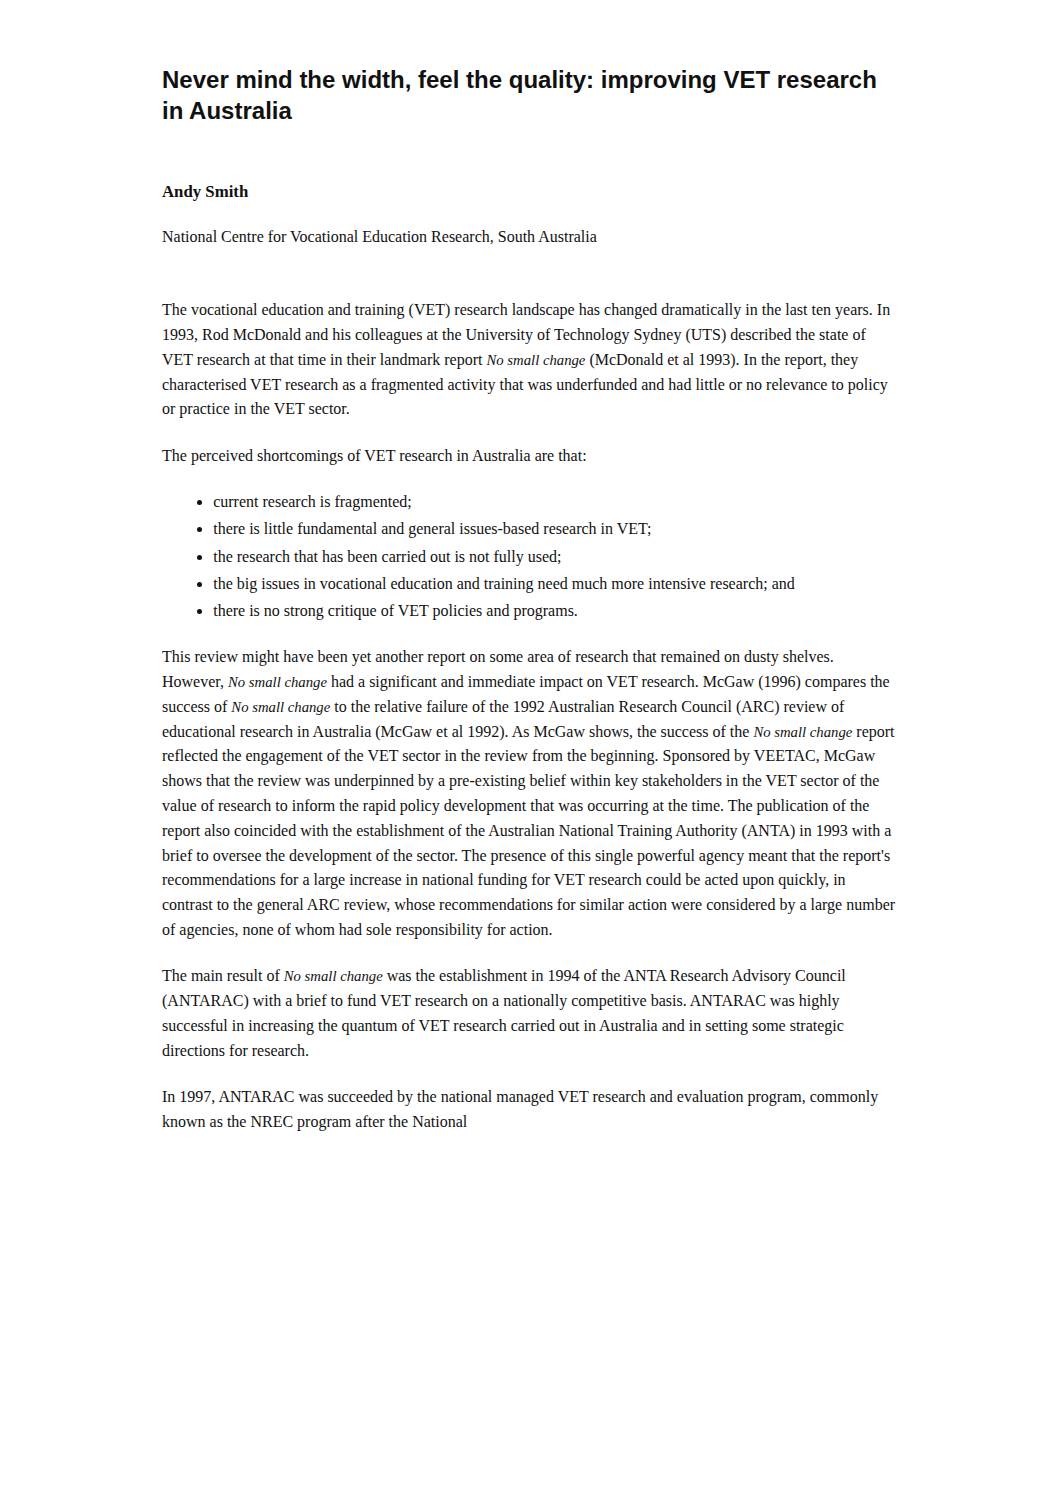Never mind the width, feel the quality: improving VET research in Australia
Andy Smith
National Centre for Vocational Education Research, South Australia
The vocational education and training (VET) research landscape has changed dramatically in the last ten years. In 1993, Rod McDonald and his colleagues at the University of Technology Sydney (UTS) described the state of VET research at that time in their landmark report No small change (McDonald et al 1993). In the report, they characterised VET research as a fragmented activity that was underfunded and had little or no relevance to policy or practice in the VET sector.
The perceived shortcomings of VET research in Australia are that:
current research is fragmented;
there is little fundamental and general issues-based research in VET;
the research that has been carried out is not fully used;
the big issues in vocational education and training need much more intensive research; and
there is no strong critique of VET policies and programs.
This review might have been yet another report on some area of research that remained on dusty shelves. However, No small change had a significant and immediate impact on VET research. McGaw (1996) compares the success of No small change to the relative failure of the 1992 Australian Research Council (ARC) review of educational research in Australia (McGaw et al 1992). As McGaw shows, the success of the No small change report reflected the engagement of the VET sector in the review from the beginning. Sponsored by VEETAC, McGaw shows that the review was underpinned by a pre-existing belief within key stakeholders in the VET sector of the value of research to inform the rapid policy development that was occurring at the time. The publication of the report also coincided with the establishment of the Australian National Training Authority (ANTA) in 1993 with a brief to oversee the development of the sector. The presence of this single powerful agency meant that the report's recommendations for a large increase in national funding for VET research could be acted upon quickly, in contrast to the general ARC review, whose recommendations for similar action were considered by a large number of agencies, none of whom had sole responsibility for action.
The main result of No small change was the establishment in 1994 of the ANTA Research Advisory Council (ANTARAC) with a brief to fund VET research on a nationally competitive basis. ANTARAC was highly successful in increasing the quantum of VET research carried out in Australia and in setting some strategic directions for research.
In 1997, ANTARAC was succeeded by the national managed VET research and evaluation program, commonly known as the NREC program after the National